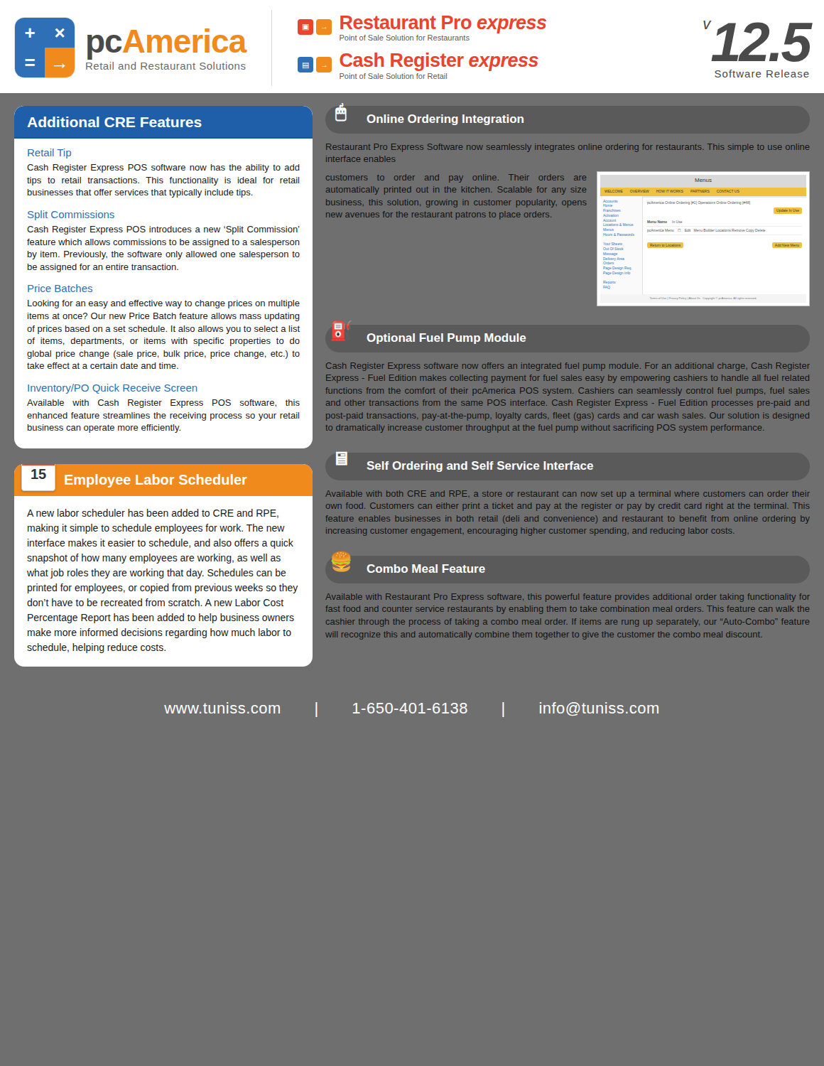+
×
=
→
pcAmerica
Retail and Restaurant Solutions
▣
→
Restaurant Pro express
Point of Sale Solution for Restaurants
▤
→
Cash Register express
Point of Sale Solution for Retail
v 12.5
Software Release
Additional CRE Features
Retail Tip
Cash Register Express POS software now has the ability to add tips to retail transactions. This functionality is ideal for retail businesses that offer services that typically include tips.
Split Commissions
Cash Register Express POS introduces a new ‘Split Commission’ feature which allows commissions to be assigned to a salesperson by item. Previously, the software only allowed one salesperson to be assigned for an entire transaction.
Price Batches
Looking for an easy and effective way to change prices on multiple items at once? Our new Price Batch feature allows mass updating of prices based on a set schedule. It also allows you to select a list of items, departments, or items with specific properties to do global price change (sale price, bulk price, price change, etc.) to take effect at a certain date and time.
Inventory/PO Quick Receive Screen
Available with Cash Register Express POS software, this enhanced feature streamlines the receiving process so your retail business can operate more efficiently.
APRIL
15
Employee Labor Scheduler
A new labor scheduler has been added to CRE and RPE, making it simple to schedule employees for work. The new interface makes it easier to schedule, and also offers a quick snapshot of how many employees are working, as well as what job roles they are working that day. Schedules can be printed for employees, or copied from previous weeks so they don’t have to be recreated from scratch. A new Labor Cost Percentage Report has been added to help business owners make more informed decisions regarding how much labor to schedule, helping reduce costs.
🖱 Online Ordering Integration
Restaurant Pro Express Software now seamlessly integrates online ordering for restaurants. This simple to use online interface enables
customers to order and pay online. Their orders are automatically printed out in the kitchen. Scalable for any size business, this solution, growing in customer popularity, opens new avenues for the restaurant patrons to place orders.
Menus
WELCOME OVERVIEW HOW IT WORKS PARTNERS CONTACT US
Accounts
Home
Franchises
Activation
Account
Locations & Menus
Menus
Hours & Passwords
Your Sheets
Out Of Stock
Message
Delivery Area
Orders
Page Design Req.
Page Design Info
Reports
FAQ
pcAmerica Online Ordering [#1] Operations Online Ordering [#48]
Update In Use
Menu Name In Use
pcAmerica Menu ☐ Edit Menu Builder Locations Remove Copy Delete
Return to Locations Add New Menu
Terms of Use | Privacy Policy | About Us Copyright © pcAmerica. All rights reserved.
⛽ Optional Fuel Pump Module
Cash Register Express software now offers an integrated fuel pump module. For an additional charge, Cash Register Express - Fuel Edition makes collecting payment for fuel sales easy by empowering cashiers to handle all fuel related functions from the comfort of their pcAmerica POS system. Cashiers can seamlessly control fuel pumps, fuel sales and other transactions from the same POS interface. Cash Register Express - Fuel Edition processes pre-paid and post-paid transactions, pay-at-the-pump, loyalty cards, fleet (gas) cards and car wash sales. Our solution is designed to dramatically increase customer throughput at the fuel pump without sacrificing POS system performance.
🖥 Self Ordering and Self Service Interface
Available with both CRE and RPE, a store or restaurant can now set up a terminal where customers can order their own food. Customers can either print a ticket and pay at the register or pay by credit card right at the terminal. This feature enables businesses in both retail (deli and convenience) and restaurant to benefit from online ordering by increasing customer engagement, encouraging higher customer spending, and reducing labor costs.
🍔 Combo Meal Feature
Available with Restaurant Pro Express software, this powerful feature provides additional order taking functionality for fast food and counter service restaurants by enabling them to take combination meal orders. This feature can walk the cashier through the process of taking a combo meal order. If items are rung up separately, our “Auto-Combo” feature will recognize this and automatically combine them together to give the customer the combo meal discount.
www.tuniss.com | 1-650-401-6138 | info@tuniss.com